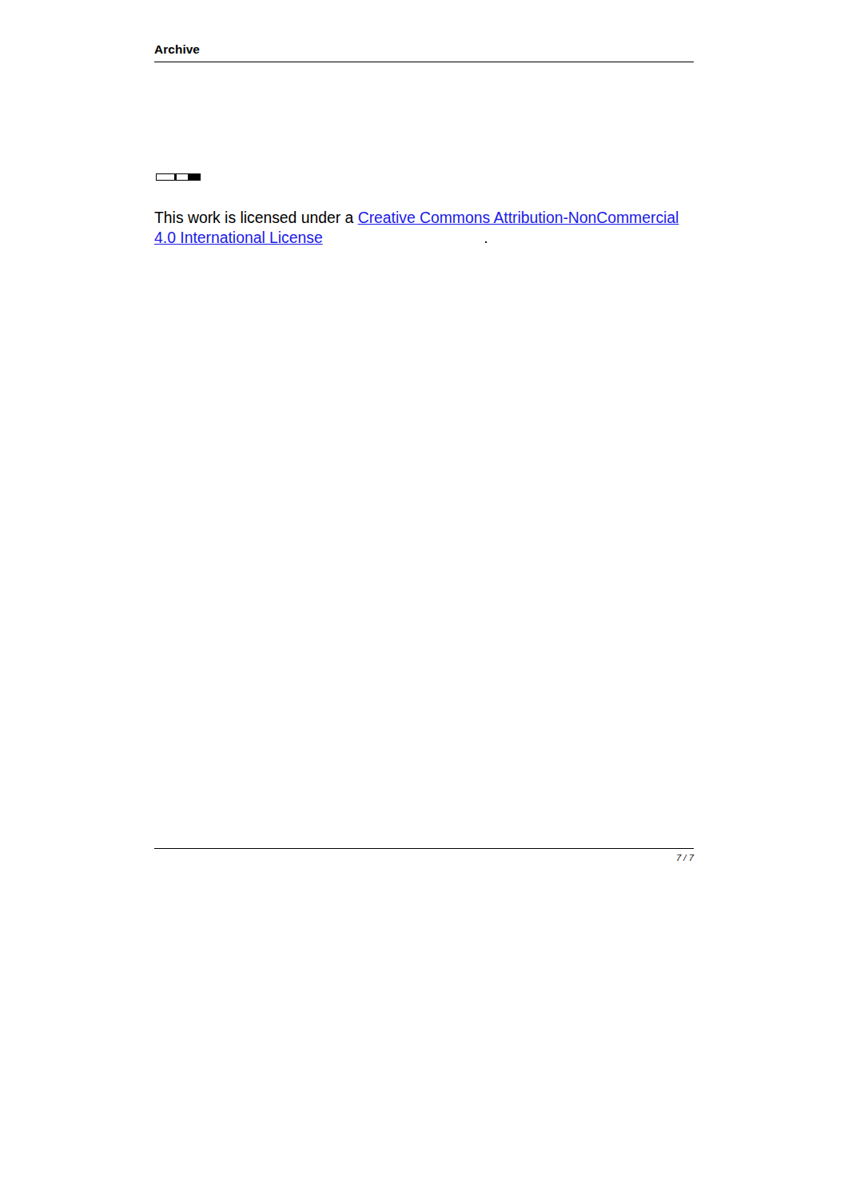Archive
This work is licensed under a Creative Commons Attribution-NonCommercial 4.0 International License .
7 / 7